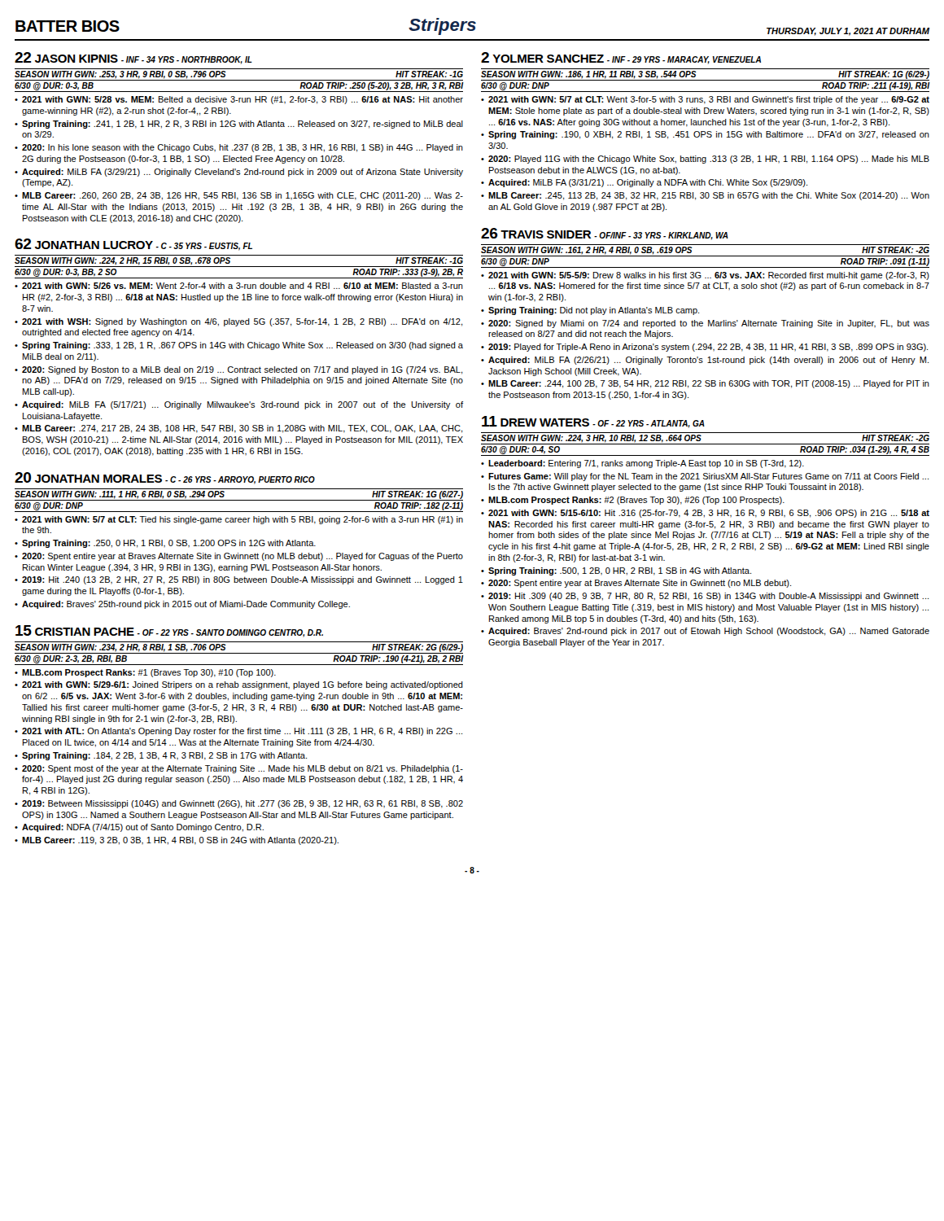BATTER BIOS
Stripers
THURSDAY, JULY 1, 2021 AT DURHAM
22 JASON KIPNIS - INF - 34 YRS - NORTHBROOK, IL
SEASON WITH GWN: .253, 3 HR, 9 RBI, 0 SB, .796 OPS HIT STREAK: -1G
6/30 @ DUR: 0-3, BB ROAD TRIP: .250 (5-20), 3 2B, HR, 3 R, RBI
2021 with GWN: 5/28 vs. MEM: Belted a decisive 3-run HR (#1, 2-for-3, 3 RBI) ... 6/16 at NAS: Hit another game-winning HR (#2), a 2-run shot (2-for-4,, 2 RBI).
Spring Training: .241, 1 2B, 1 HR, 2 R, 3 RBI in 12G with Atlanta ... Released on 3/27, re-signed to MiLB deal on 3/29.
2020: In his lone season with the Chicago Cubs, hit .237 (8 2B, 1 3B, 3 HR, 16 RBI, 1 SB) in 44G ... Played in 2G during the Postseason (0-for-3, 1 BB, 1 SO) ... Elected Free Agency on 10/28.
Acquired: MiLB FA (3/29/21) ... Originally Cleveland's 2nd-round pick in 2009 out of Arizona State University (Tempe, AZ).
MLB Career: .260, 260 2B, 24 3B, 126 HR, 545 RBI, 136 SB in 1,165G with CLE, CHC (2011-20) ... Was 2-time AL All-Star with the Indians (2013, 2015) ... Hit .192 (3 2B, 1 3B, 4 HR, 9 RBI) in 26G during the Postseason with CLE (2013, 2016-18) and CHC (2020).
62 JONATHAN LUCROY - C - 35 YRS - EUSTIS, FL
SEASON WITH GWN: .224, 2 HR, 15 RBI, 0 SB, .678 OPS HIT STREAK: -1G
6/30 @ DUR: 0-3, BB, 2 SO ROAD TRIP: .333 (3-9), 2B, R
2021 with GWN: 5/26 vs. MEM: Went 2-for-4 with a 3-run double and 4 RBI ... 6/10 at MEM: Blasted a 3-run HR (#2, 2-for-3, 3 RBI) ... 6/18 at NAS: Hustled up the 1B line to force walk-off throwing error (Keston Hiura) in 8-7 win.
2021 with WSH: Signed by Washington on 4/6, played 5G (.357, 5-for-14, 1 2B, 2 RBI) ... DFA'd on 4/12, outrighted and elected free agency on 4/14.
Spring Training: .333, 1 2B, 1 R, .867 OPS in 14G with Chicago White Sox ... Released on 3/30 (had signed a MiLB deal on 2/11).
2020: Signed by Boston to a MiLB deal on 2/19 ... Contract selected on 7/17 and played in 1G (7/24 vs. BAL, no AB) ... DFA'd on 7/29, released on 9/15 ... Signed with Philadelphia on 9/15 and joined Alternate Site (no MLB call-up).
Acquired: MiLB FA (5/17/21) ... Originally Milwaukee's 3rd-round pick in 2007 out of the University of Louisiana-Lafayette.
MLB Career: .274, 217 2B, 24 3B, 108 HR, 547 RBI, 30 SB in 1,208G with MIL, TEX, COL, OAK, LAA, CHC, BOS, WSH (2010-21) ... 2-time NL All-Star (2014, 2016 with MIL) ... Played in Postseason for MIL (2011), TEX (2016), COL (2017), OAK (2018), batting .235 with 1 HR, 6 RBI in 15G.
20 JONATHAN MORALES - C - 26 YRS - ARROYO, PUERTO RICO
SEASON WITH GWN: .111, 1 HR, 6 RBI, 0 SB, .294 OPS HIT STREAK: 1G (6/27-)
6/30 @ DUR: DNP ROAD TRIP: .182 (2-11)
2021 with GWN: 5/7 at CLT: Tied his single-game career high with 5 RBI, going 2-for-6 with a 3-run HR (#1) in the 9th.
Spring Training: .250, 0 HR, 1 RBI, 0 SB, 1.200 OPS in 12G with Atlanta.
2020: Spent entire year at Braves Alternate Site in Gwinnett (no MLB debut) ... Played for Caguas of the Puerto Rican Winter League (.394, 3 HR, 9 RBI in 13G), earning PWL Postseason All-Star honors.
2019: Hit .240 (13 2B, 2 HR, 27 R, 25 RBI) in 80G between Double-A Mississippi and Gwinnett ... Logged 1 game during the IL Playoffs (0-for-1, BB).
Acquired: Braves' 25th-round pick in 2015 out of Miami-Dade Community College.
15 CRISTIAN PACHE - OF - 22 YRS - SANTO DOMINGO CENTRO, D.R.
SEASON WITH GWN: .234, 2 HR, 8 RBI, 1 SB, .706 OPS HIT STREAK: 2G (6/29-)
6/30 @ DUR: 2-3, 2B, RBI, BB ROAD TRIP: .190 (4-21), 2B, 2 RBI
MLB.com Prospect Ranks: #1 (Braves Top 30), #10 (Top 100).
2021 with GWN: 5/29-6/1: Joined Stripers on a rehab assignment, played 1G before being activated/optioned on 6/2 ... 6/5 vs. JAX: Went 3-for-6 with 2 doubles, including game-tying 2-run double in 9th ... 6/10 at MEM: Tallied his first career multi-homer game (3-for-5, 2 HR, 3 R, 4 RBI) ... 6/30 at DUR: Notched last-AB game-winning RBI single in 9th for 2-1 win (2-for-3, 2B, RBI).
2021 with ATL: On Atlanta's Opening Day roster for the first time ... Hit .111 (3 2B, 1 HR, 6 R, 4 RBI) in 22G ... Placed on IL twice, on 4/14 and 5/14 ... Was at the Alternate Training Site from 4/24-4/30.
Spring Training: .184, 2 2B, 1 3B, 4 R, 3 RBI, 2 SB in 17G with Atlanta.
2020: Spent most of the year at the Alternate Training Site ... Made his MLB debut on 8/21 vs. Philadelphia (1-for-4) ... Played just 2G during regular season (.250) ... Also made MLB Postseason debut (.182, 1 2B, 1 HR, 4 R, 4 RBI in 12G).
2019: Between Mississippi (104G) and Gwinnett (26G), hit .277 (36 2B, 9 3B, 12 HR, 63 R, 61 RBI, 8 SB, .802 OPS) in 130G ... Named a Southern League Postseason All-Star and MLB All-Star Futures Game participant.
Acquired: NDFA (7/4/15) out of Santo Domingo Centro, D.R.
MLB Career: .119, 3 2B, 0 3B, 1 HR, 4 RBI, 0 SB in 24G with Atlanta (2020-21).
2 YOLMER SANCHEZ - INF - 29 YRS - MARACAY, VENEZUELA
SEASON WITH GWN: .186, 1 HR, 11 RBI, 3 SB, .544 OPS HIT STREAK: 1G (6/29-)
6/30 @ DUR: DNP ROAD TRIP: .211 (4-19), RBI
2021 with GWN: 5/7 at CLT: Went 3-for-5 with 3 runs, 3 RBI and Gwinnett's first triple of the year ... 6/9-G2 at MEM: Stole home plate as part of a double-steal with Drew Waters, scored tying run in 3-1 win (1-for-2, R, SB) ... 6/16 vs. NAS: After going 30G without a homer, launched his 1st of the year (3-run, 1-for-2, 3 RBI).
Spring Training: .190, 0 XBH, 2 RBI, 1 SB, .451 OPS in 15G with Baltimore ... DFA'd on 3/27, released on 3/30.
2020: Played 11G with the Chicago White Sox, batting .313 (3 2B, 1 HR, 1 RBI, 1.164 OPS) ... Made his MLB Postseason debut in the ALWCS (1G, no at-bat).
Acquired: MiLB FA (3/31/21) ... Originally a NDFA with Chi. White Sox (5/29/09).
MLB Career: .245, 113 2B, 24 3B, 32 HR, 215 RBI, 30 SB in 657G with the Chi. White Sox (2014-20) ... Won an AL Gold Glove in 2019 (.987 FPCT at 2B).
26 TRAVIS SNIDER - OF/INF - 33 YRS - KIRKLAND, WA
SEASON WITH GWN: .161, 2 HR, 4 RBI, 0 SB, .619 OPS HIT STREAK: -2G
6/30 @ DUR: DNP ROAD TRIP: .091 (1-11)
2021 with GWN: 5/5-5/9: Drew 8 walks in his first 3G ... 6/3 vs. JAX: Recorded first multi-hit game (2-for-3, R) ... 6/18 vs. NAS: Homered for the first time since 5/7 at CLT, a solo shot (#2) as part of 6-run comeback in 8-7 win (1-for-3, 2 RBI).
Spring Training: Did not play in Atlanta's MLB camp.
2020: Signed by Miami on 7/24 and reported to the Marlins' Alternate Training Site in Jupiter, FL, but was released on 8/27 and did not reach the Majors.
2019: Played for Triple-A Reno in Arizona's system (.294, 22 2B, 4 3B, 11 HR, 41 RBI, 3 SB, .899 OPS in 93G).
Acquired: MiLB FA (2/26/21) ... Originally Toronto's 1st-round pick (14th overall) in 2006 out of Henry M. Jackson High School (Mill Creek, WA).
MLB Career: .244, 100 2B, 7 3B, 54 HR, 212 RBI, 22 SB in 630G with TOR, PIT (2008-15) ... Played for PIT in the Postseason from 2013-15 (.250, 1-for-4 in 3G).
11 DREW WATERS - OF - 22 YRS - ATLANTA, GA
SEASON WITH GWN: .224, 3 HR, 10 RBI, 12 SB, .664 OPS HIT STREAK: -2G
6/30 @ DUR: 0-4, SO ROAD TRIP: .034 (1-29), 4 R, 4 SB
Leaderboard: Entering 7/1, ranks among Triple-A East top 10 in SB (T-3rd, 12).
Futures Game: Will play for the NL Team in the 2021 SiriusXM All-Star Futures Game on 7/11 at Coors Field ... Is the 7th active Gwinnett player selected to the game (1st since RHP Touki Toussaint in 2018).
MLB.com Prospect Ranks: #2 (Braves Top 30), #26 (Top 100 Prospects).
2021 with GWN: 5/15-6/10: Hit .316 (25-for-79, 4 2B, 3 HR, 16 R, 9 RBI, 6 SB, .906 OPS) in 21G ... 5/18 at NAS: Recorded his first career multi-HR game (3-for-5, 2 HR, 3 RBI) and became the first GWN player to homer from both sides of the plate since Mel Rojas Jr. (7/7/16 at CLT) ... 5/19 at NAS: Fell a triple shy of the cycle in his first 4-hit game at Triple-A (4-for-5, 2B, HR, 2 R, 2 RBI, 2 SB) ... 6/9-G2 at MEM: Lined RBI single in 8th (2-for-3, R, RBI) for last-at-bat 3-1 win.
Spring Training: .500, 1 2B, 0 HR, 2 RBI, 1 SB in 4G with Atlanta.
2020: Spent entire year at Braves Alternate Site in Gwinnett (no MLB debut).
2019: Hit .309 (40 2B, 9 3B, 7 HR, 80 R, 52 RBI, 16 SB) in 134G with Double-A Mississippi and Gwinnett ... Won Southern League Batting Title (.319, best in MIS history) and Most Valuable Player (1st in MIS history) ... Ranked among MiLB top 5 in doubles (T-3rd, 40) and hits (5th, 163).
Acquired: Braves' 2nd-round pick in 2017 out of Etowah High School (Woodstock, GA) ... Named Gatorade Georgia Baseball Player of the Year in 2017.
- 8 -